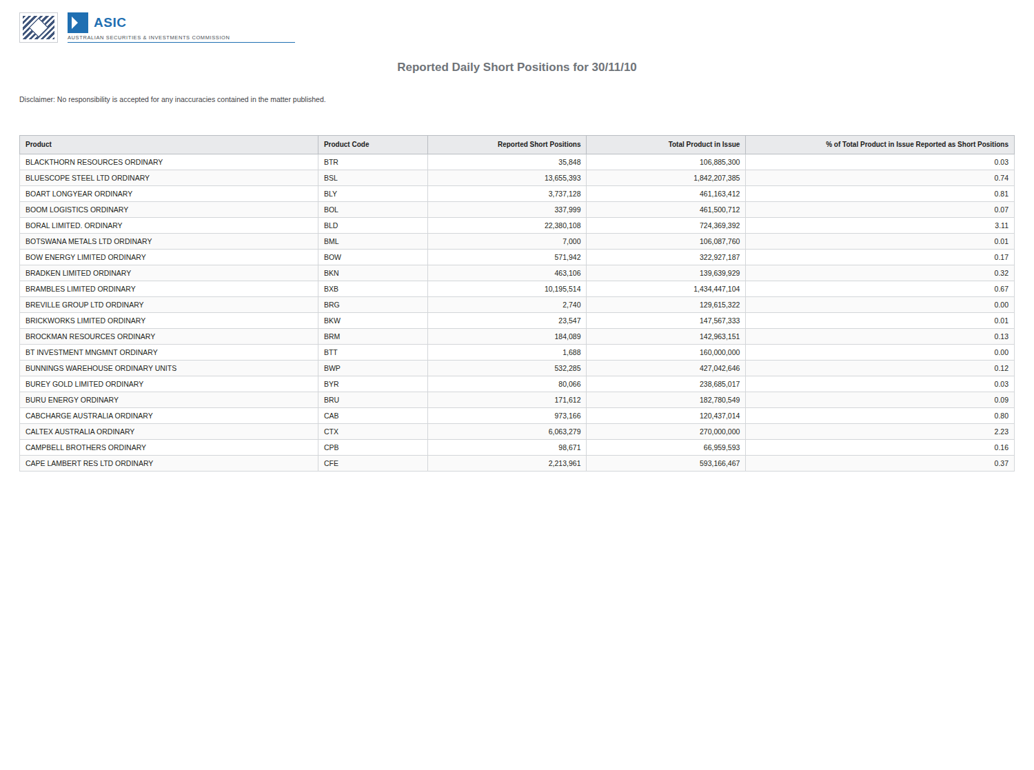ASIC
Australian Securities & Investments Commission
Reported Daily Short Positions for 30/11/10
Disclaimer: No responsibility is accepted for any inaccuracies contained in the matter published.
| Product | Product Code | Reported Short Positions | Total Product in Issue | % of Total Product in Issue Reported as Short Positions |
| --- | --- | --- | --- | --- |
| BLACKTHORN RESOURCES ORDINARY | BTR | 35,848 | 106,885,300 | 0.03 |
| BLUESCOPE STEEL LTD ORDINARY | BSL | 13,655,393 | 1,842,207,385 | 0.74 |
| BOART LONGYEAR ORDINARY | BLY | 3,737,128 | 461,163,412 | 0.81 |
| BOOM LOGISTICS ORDINARY | BOL | 337,999 | 461,500,712 | 0.07 |
| BORAL LIMITED. ORDINARY | BLD | 22,380,108 | 724,369,392 | 3.11 |
| BOTSWANA METALS LTD ORDINARY | BML | 7,000 | 106,087,760 | 0.01 |
| BOW ENERGY LIMITED ORDINARY | BOW | 571,942 | 322,927,187 | 0.17 |
| BRADKEN LIMITED ORDINARY | BKN | 463,106 | 139,639,929 | 0.32 |
| BRAMBLES LIMITED ORDINARY | BXB | 10,195,514 | 1,434,447,104 | 0.67 |
| BREVILLE GROUP LTD ORDINARY | BRG | 2,740 | 129,615,322 | 0.00 |
| BRICKWORKS LIMITED ORDINARY | BKW | 23,547 | 147,567,333 | 0.01 |
| BROCKMAN RESOURCES ORDINARY | BRM | 184,089 | 142,963,151 | 0.13 |
| BT INVESTMENT MNGMNT ORDINARY | BTT | 1,688 | 160,000,000 | 0.00 |
| BUNNINGS WAREHOUSE ORDINARY UNITS | BWP | 532,285 | 427,042,646 | 0.12 |
| BUREY GOLD LIMITED ORDINARY | BYR | 80,066 | 238,685,017 | 0.03 |
| BURU ENERGY ORDINARY | BRU | 171,612 | 182,780,549 | 0.09 |
| CABCHARGE AUSTRALIA ORDINARY | CAB | 973,166 | 120,437,014 | 0.80 |
| CALTEX AUSTRALIA ORDINARY | CTX | 6,063,279 | 270,000,000 | 2.23 |
| CAMPBELL BROTHERS ORDINARY | CPB | 98,671 | 66,959,593 | 0.16 |
| CAPE LAMBERT RES LTD ORDINARY | CFE | 2,213,961 | 593,166,467 | 0.37 |
06/12/2010 9:00:51 AM
5